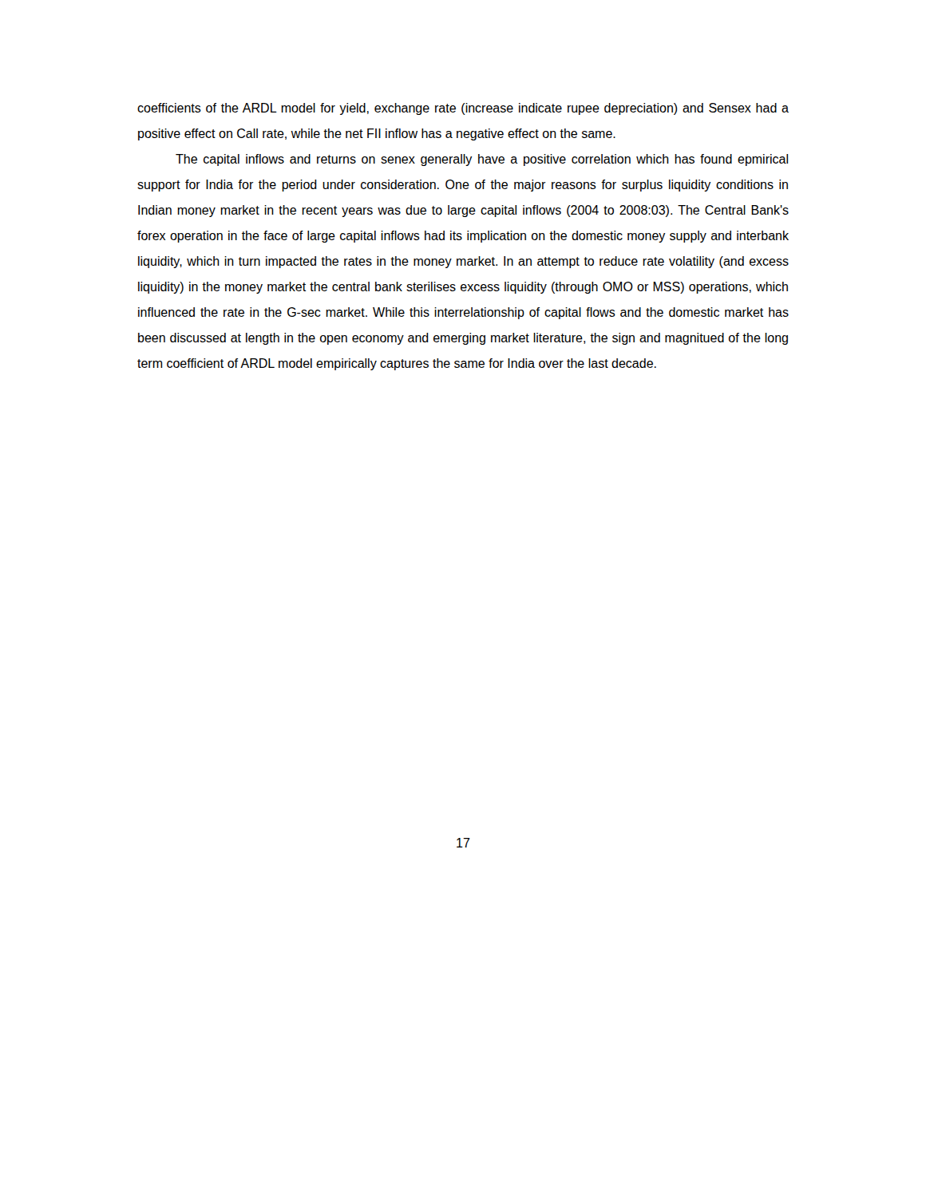coefficients of the ARDL model for yield, exchange rate (increase indicate rupee depreciation) and Sensex had a positive effect on Call rate, while the net FII inflow has a negative effect on the same.
The capital inflows and returns on senex generally have a positive correlation which has found epmirical support for India for the period under consideration. One of the major reasons for surplus liquidity conditions in Indian money market in the recent years was due to large capital inflows (2004 to 2008:03). The Central Bank's forex operation in the face of large capital inflows had its implication on the domestic money supply and interbank liquidity, which in turn impacted the rates in the money market. In an attempt to reduce rate volatility (and excess liquidity) in the money market the central bank sterilises excess liquidity (through OMO or MSS) operations, which influenced the rate in the G-sec market. While this interrelationship of capital flows and the domestic market has been discussed at length in the open economy and emerging market literature, the sign and magnitued of the long term coefficient of ARDL model empirically captures the same for India over the last decade.
17